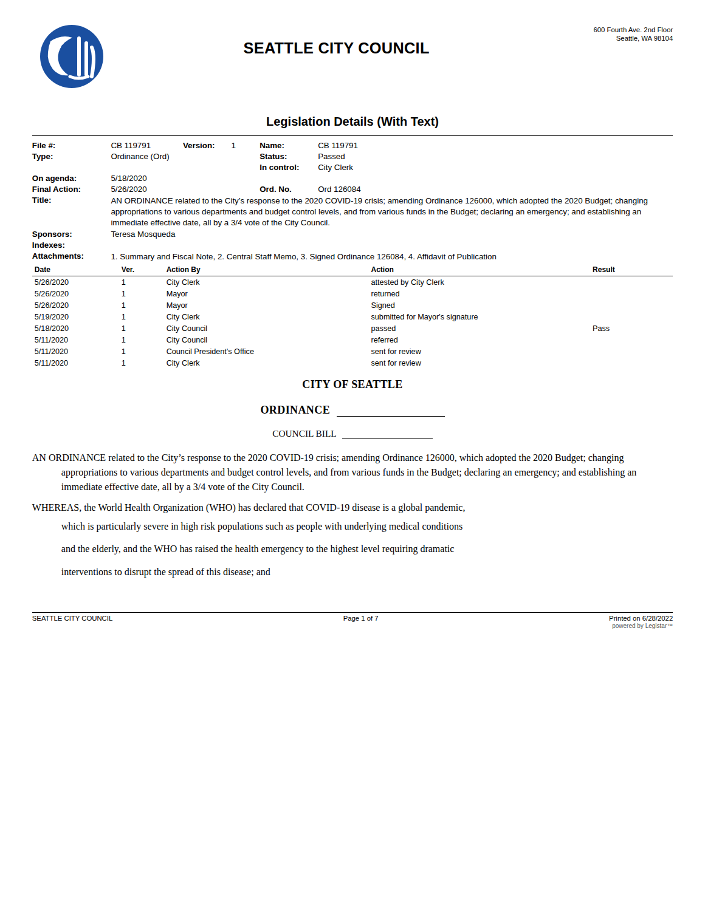SEATTLE CITY COUNCIL
600 Fourth Ave. 2nd Floor
Seattle, WA 98104
Legislation Details (With Text)
| File #: | CB 119791 Version: 1 | Name: | CB 119791 |
| Type: | Ordinance (Ord) | Status: | Passed |
| | | In control: | City Clerk |
| On agenda: | 5/18/2020 | | |
| Final Action: | 5/26/2020 | Ord. No. | Ord 126084 |
| Title: | AN ORDINANCE related to the City’s response to the 2020 COVID-19 crisis; amending Ordinance 126000, which adopted the 2020 Budget; changing appropriations to various departments and budget control levels, and from various funds in the Budget; declaring an emergency; and establishing an immediate effective date, all by a 3/4 vote of the City Council. |
| Sponsors: | Teresa Mosqueda |
| Indexes: | |
| Attachments: | 1. Summary and Fiscal Note, 2. Central Staff Memo, 3. Signed Ordinance 126084, 4. Affidavit of Publication |
| Date | Ver. | Action By | Action | Result |
| --- | --- | --- | --- | --- |
| 5/26/2020 | 1 | City Clerk | attested by City Clerk | |
| 5/26/2020 | 1 | Mayor | returned | |
| 5/26/2020 | 1 | Mayor | Signed | |
| 5/19/2020 | 1 | City Clerk | submitted for Mayor's signature | |
| 5/18/2020 | 1 | City Council | passed | Pass |
| 5/11/2020 | 1 | City Council | referred | |
| 5/11/2020 | 1 | Council President's Office | sent for review | |
| 5/11/2020 | 1 | City Clerk | sent for review | |
CITY OF SEATTLE
ORDINANCE
COUNCIL BILL
AN ORDINANCE related to the City’s response to the 2020 COVID-19 crisis; amending Ordinance 126000, which adopted the 2020 Budget; changing appropriations to various departments and budget control levels, and from various funds in the Budget; declaring an emergency; and establishing an immediate effective date, all by a 3/4 vote of the City Council.
WHEREAS, the World Health Organization (WHO) has declared that COVID-19 disease is a global pandemic,
which is particularly severe in high risk populations such as people with underlying medical conditions
and the elderly, and the WHO has raised the health emergency to the highest level requiring dramatic
interventions to disrupt the spread of this disease; and
SEATTLE CITY COUNCIL
Page 1 of 7
Printed on 6/28/2022
powered by Legistar™